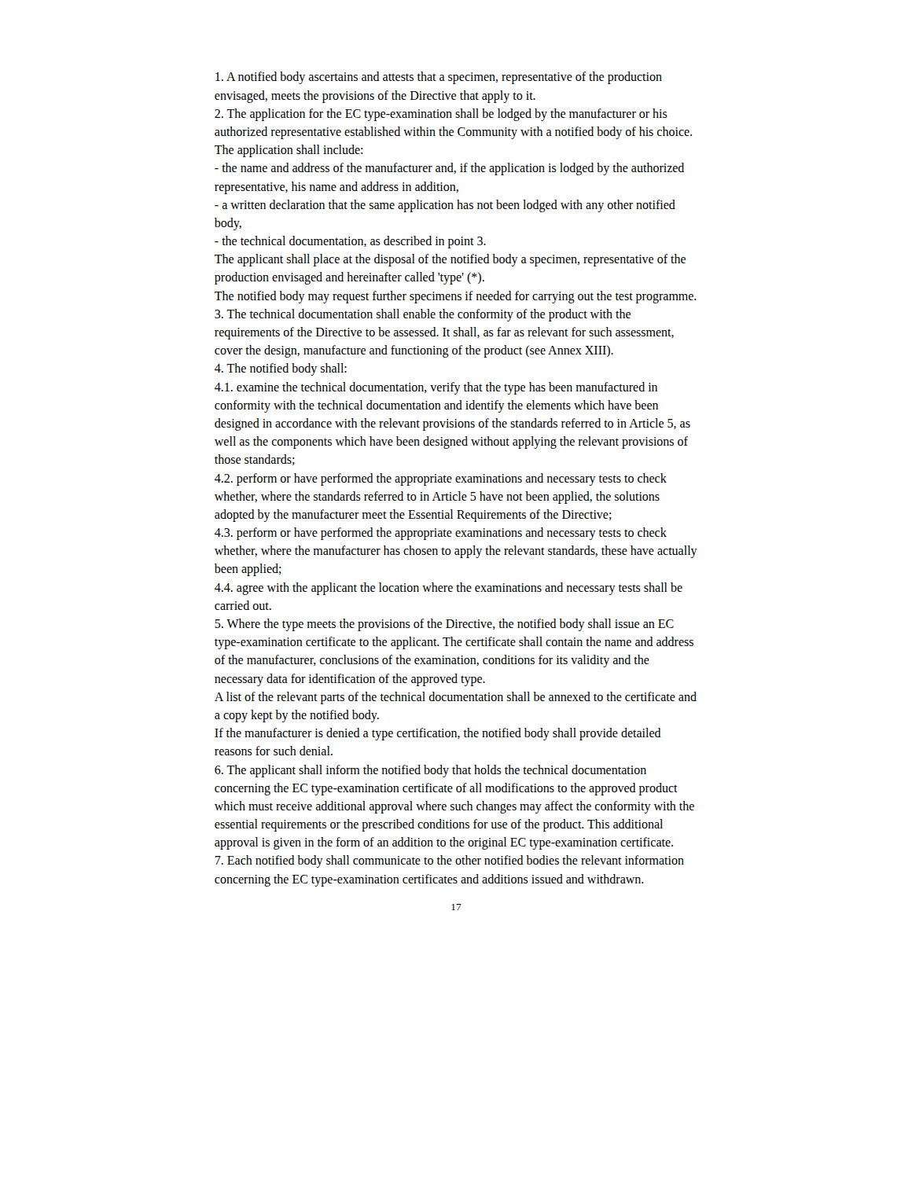1. A notified body ascertains and attests that a specimen, representative of the production envisaged, meets the provisions of the Directive that apply to it.
2. The application for the EC type-examination shall be lodged by the manufacturer or his authorized representative established within the Community with a notified body of his choice.
The application shall include:
- the name and address of the manufacturer and, if the application is lodged by the authorized representative, his name and address in addition,
- a written declaration that the same application has not been lodged with any other notified body,
- the technical documentation, as described in point 3.
The applicant shall place at the disposal of the notified body a specimen, representative of the production envisaged and hereinafter called 'type' (*).
The notified body may request further specimens if needed for carrying out the test programme.
3. The technical documentation shall enable the conformity of the product with the requirements of the Directive to be assessed. It shall, as far as relevant for such assessment, cover the design, manufacture and functioning of the product (see Annex XIII).
4. The notified body shall:
4.1. examine the technical documentation, verify that the type has been manufactured in conformity with the technical documentation and identify the elements which have been designed in accordance with the relevant provisions of the standards referred to in Article 5, as well as the components which have been designed without applying the relevant provisions of those standards;
4.2. perform or have performed the appropriate examinations and necessary tests to check whether, where the standards referred to in Article 5 have not been applied, the solutions adopted by the manufacturer meet the Essential Requirements of the Directive;
4.3. perform or have performed the appropriate examinations and necessary tests to check whether, where the manufacturer has chosen to apply the relevant standards, these have actually been applied;
4.4. agree with the applicant the location where the examinations and necessary tests shall be carried out.
5. Where the type meets the provisions of the Directive, the notified body shall issue an EC type-examination certificate to the applicant. The certificate shall contain the name and address of the manufacturer, conclusions of the examination, conditions for its validity and the necessary data for identification of the approved type.
A list of the relevant parts of the technical documentation shall be annexed to the certificate and a copy kept by the notified body.
If the manufacturer is denied a type certification, the notified body shall provide detailed reasons for such denial.
6. The applicant shall inform the notified body that holds the technical documentation concerning the EC type-examination certificate of all modifications to the approved product which must receive additional approval where such changes may affect the conformity with the essential requirements or the prescribed conditions for use of the product. This additional approval is given in the form of an addition to the original EC type-examination certificate.
7. Each notified body shall communicate to the other notified bodies the relevant information concerning the EC type-examination certificates and additions issued and withdrawn.
17